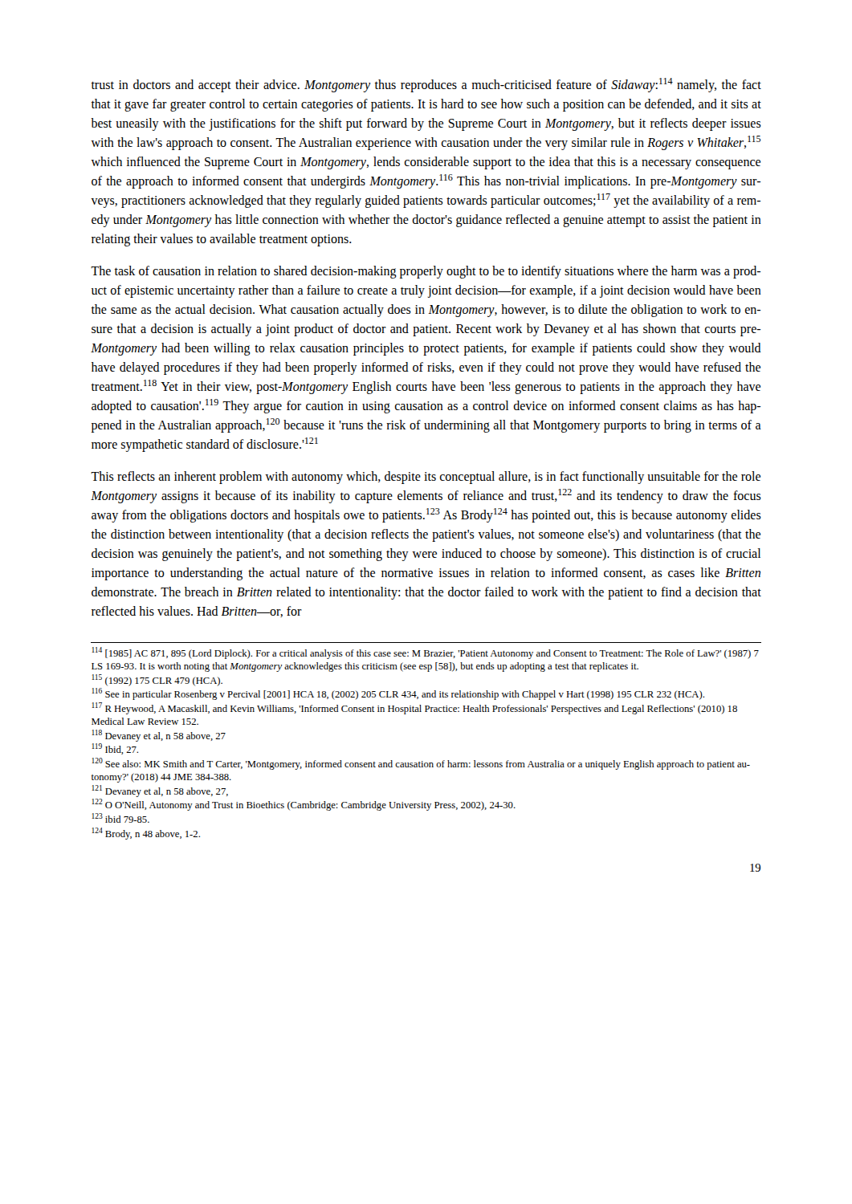trust in doctors and accept their advice. Montgomery thus reproduces a much-criticised feature of Sidaway:114 namely, the fact that it gave far greater control to certain categories of patients. It is hard to see how such a position can be defended, and it sits at best uneasily with the justifications for the shift put forward by the Supreme Court in Montgomery, but it reflects deeper issues with the law's approach to consent. The Australian experience with causation under the very similar rule in Rogers v Whitaker,115 which influenced the Supreme Court in Montgomery, lends considerable support to the idea that this is a necessary consequence of the approach to informed consent that undergirds Montgomery.116 This has non-trivial implications. In pre-Montgomery surveys, practitioners acknowledged that they regularly guided patients towards particular outcomes;117 yet the availability of a remedy under Montgomery has little connection with whether the doctor's guidance reflected a genuine attempt to assist the patient in relating their values to available treatment options.
The task of causation in relation to shared decision-making properly ought to be to identify situations where the harm was a product of epistemic uncertainty rather than a failure to create a truly joint decision—for example, if a joint decision would have been the same as the actual decision. What causation actually does in Montgomery, however, is to dilute the obligation to work to ensure that a decision is actually a joint product of doctor and patient. Recent work by Devaney et al has shown that courts pre-Montgomery had been willing to relax causation principles to protect patients, for example if patients could show they would have delayed procedures if they had been properly informed of risks, even if they could not prove they would have refused the treatment.118 Yet in their view, post-Montgomery English courts have been 'less generous to patients in the approach they have adopted to causation'.119 They argue for caution in using causation as a control device on informed consent claims as has happened in the Australian approach,120 because it 'runs the risk of undermining all that Montgomery purports to bring in terms of a more sympathetic standard of disclosure.'121
This reflects an inherent problem with autonomy which, despite its conceptual allure, is in fact functionally unsuitable for the role Montgomery assigns it because of its inability to capture elements of reliance and trust,122 and its tendency to draw the focus away from the obligations doctors and hospitals owe to patients.123 As Brody124 has pointed out, this is because autonomy elides the distinction between intentionality (that a decision reflects the patient's values, not someone else's) and voluntariness (that the decision was genuinely the patient's, and not something they were induced to choose by someone). This distinction is of crucial importance to understanding the actual nature of the normative issues in relation to informed consent, as cases like Britten demonstrate. The breach in Britten related to intentionality: that the doctor failed to work with the patient to find a decision that reflected his values. Had Britten—or, for
114 [1985] AC 871, 895 (Lord Diplock). For a critical analysis of this case see: M Brazier, 'Patient Autonomy and Consent to Treatment: The Role of Law?' (1987) 7 LS 169-93. It is worth noting that Montgomery acknowledges this criticism (see esp [58]), but ends up adopting a test that replicates it.
115 (1992) 175 CLR 479 (HCA).
116 See in particular Rosenberg v Percival [2001] HCA 18, (2002) 205 CLR 434, and its relationship with Chappel v Hart (1998) 195 CLR 232 (HCA).
117 R Heywood, A Macaskill, and Kevin Williams, 'Informed Consent in Hospital Practice: Health Professionals' Perspectives and Legal Reflections' (2010) 18 Medical Law Review 152.
118 Devaney et al, n 58 above, 27
119 Ibid, 27.
120 See also: MK Smith and T Carter, 'Montgomery, informed consent and causation of harm: lessons from Australia or a uniquely English approach to patient autonomy?' (2018) 44 JME 384-388.
121 Devaney et al, n 58 above, 27,
122 O O'Neill, Autonomy and Trust in Bioethics (Cambridge: Cambridge University Press, 2002), 24-30.
123 ibid 79-85.
124 Brody, n 48 above, 1-2.
19